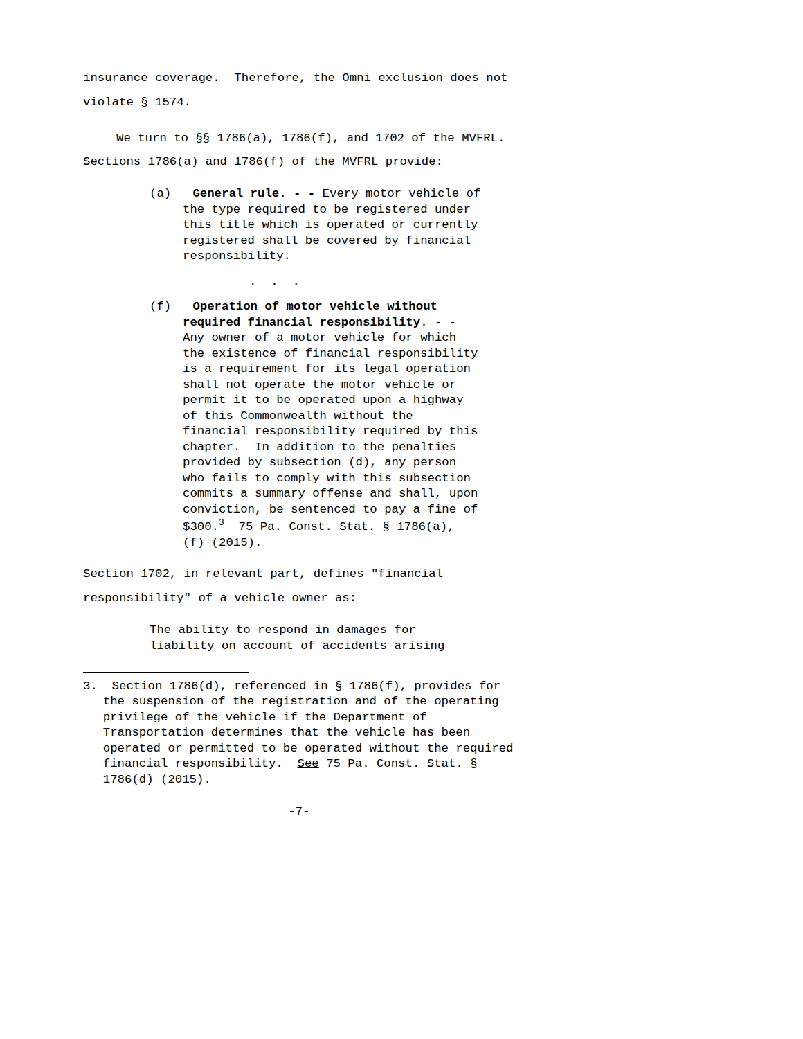insurance coverage. Therefore, the Omni exclusion does not violate § 1574.
We turn to §§ 1786(a), 1786(f), and 1702 of the MVFRL. Sections 1786(a) and 1786(f) of the MVFRL provide:
(a) General rule. - - Every motor vehicle of the type required to be registered under this title which is operated or currently registered shall be covered by financial responsibility.
. . .
(f) Operation of motor vehicle without required financial responsibility. - - Any owner of a motor vehicle for which the existence of financial responsibility is a requirement for its legal operation shall not operate the motor vehicle or permit it to be operated upon a highway of this Commonwealth without the financial responsibility required by this chapter. In addition to the penalties provided by subsection (d), any person who fails to comply with this subsection commits a summary offense and shall, upon conviction, be sentenced to pay a fine of $300.3 75 Pa. Const. Stat. § 1786(a), (f) (2015).
Section 1702, in relevant part, defines "financial responsibility" of a vehicle owner as:
The ability to respond in damages for liability on account of accidents arising
3. Section 1786(d), referenced in § 1786(f), provides for the suspension of the registration and of the operating privilege of the vehicle if the Department of Transportation determines that the vehicle has been operated or permitted to be operated without the required financial responsibility. See 75 Pa. Const. Stat. § 1786(d) (2015).
-7-